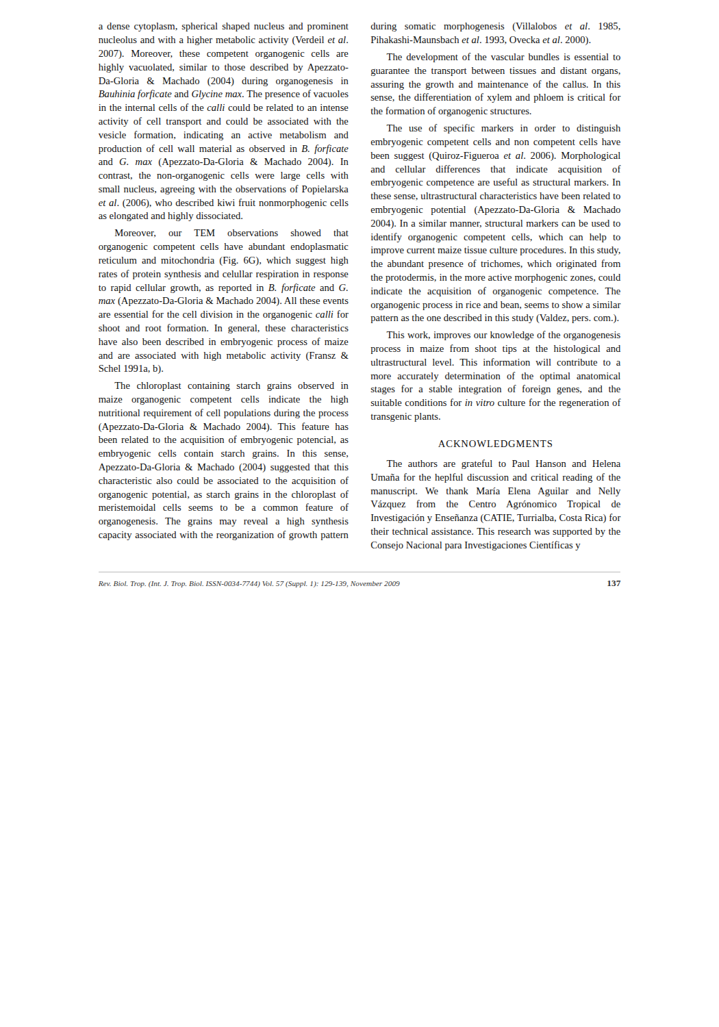a dense cytoplasm, spherical shaped nucleus and prominent nucleolus and with a higher metabolic activity (Verdeil et al. 2007). Moreover, these competent organogenic cells are highly vacuolated, similar to those described by Apezzato-Da-Gloria & Machado (2004) during organogenesis in Bauhinia forficate and Glycine max. The presence of vacuoles in the internal cells of the calli could be related to an intense activity of cell transport and could be associated with the vesicle formation, indicating an active metabolism and production of cell wall material as observed in B. forficate and G. max (Apezzato-Da-Gloria & Machado 2004). In contrast, the non-organogenic cells were large cells with small nucleus, agreeing with the observations of Popielarska et al. (2006), who described kiwi fruit nonmorphogenic cells as elongated and highly dissociated.
Moreover, our TEM observations showed that organogenic competent cells have abundant endoplasmatic reticulum and mitochondria (Fig. 6G), which suggest high rates of protein synthesis and celullar respiration in response to rapid cellular growth, as reported in B. forficate and G. max (Apezzato-Da-Gloria & Machado 2004). All these events are essential for the cell division in the organogenic calli for shoot and root formation. In general, these characteristics have also been described in embryogenic process of maize and are associated with high metabolic activity (Fransz & Schel 1991a, b).
The chloroplast containing starch grains observed in maize organogenic competent cells indicate the high nutritional requirement of cell populations during the process (Apezzato-Da-Gloria & Machado 2004). This feature has been related to the acquisition of embryogenic potencial, as embryogenic cells contain starch grains. In this sense, Apezzato-Da-Gloria & Machado (2004) suggested that this characteristic also could be associated to the acquisition of organogenic potential, as starch grains in the chloroplast of meristemoidal cells seems to be a common feature of organogenesis. The grains may reveal a high synthesis capacity associated with the reorganization of growth pattern during somatic morphogenesis (Villalobos et al. 1985, Pihakashi-Maunsbach et al. 1993, Ovecka et al. 2000).
The development of the vascular bundles is essential to guarantee the transport between tissues and distant organs, assuring the growth and maintenance of the callus. In this sense, the differentiation of xylem and phloem is critical for the formation of organogenic structures.
The use of specific markers in order to distinguish embryogenic competent cells and non competent cells have been suggest (Quiroz-Figueroa et al. 2006). Morphological and cellular differences that indicate acquisition of embryogenic competence are useful as structural markers. In these sense, ultrastructural characteristics have been related to embryogenic potential (Apezzato-Da-Gloria & Machado 2004). In a similar manner, structural markers can be used to identify organogenic competent cells, which can help to improve current maize tissue culture procedures. In this study, the abundant presence of trichomes, which originated from the protodermis, in the more active morphogenic zones, could indicate the acquisition of organogenic competence. The organogenic process in rice and bean, seems to show a similar pattern as the one described in this study (Valdez, pers. com.).
This work, improves our knowledge of the organogenesis process in maize from shoot tips at the histological and ultrastructural level. This information will contribute to a more accurately determination of the optimal anatomical stages for a stable integration of foreign genes, and the suitable conditions for in vitro culture for the regeneration of transgenic plants.
Acknowledgments
The authors are grateful to Paul Hanson and Helena Umaña for the heplful discussion and critical reading of the manuscript. We thank María Elena Aguilar and Nelly Vázquez from the Centro Agrónomico Tropical de Investigación y Enseñanza (CATIE, Turrialba, Costa Rica) for their technical assistance. This research was supported by the Consejo Nacional para Investigaciones Científicas y
Rev. Biol. Trop. (Int. J. Trop. Biol. ISSN-0034-7744) Vol. 57 (Suppl. 1): 129-139, November 2009 137